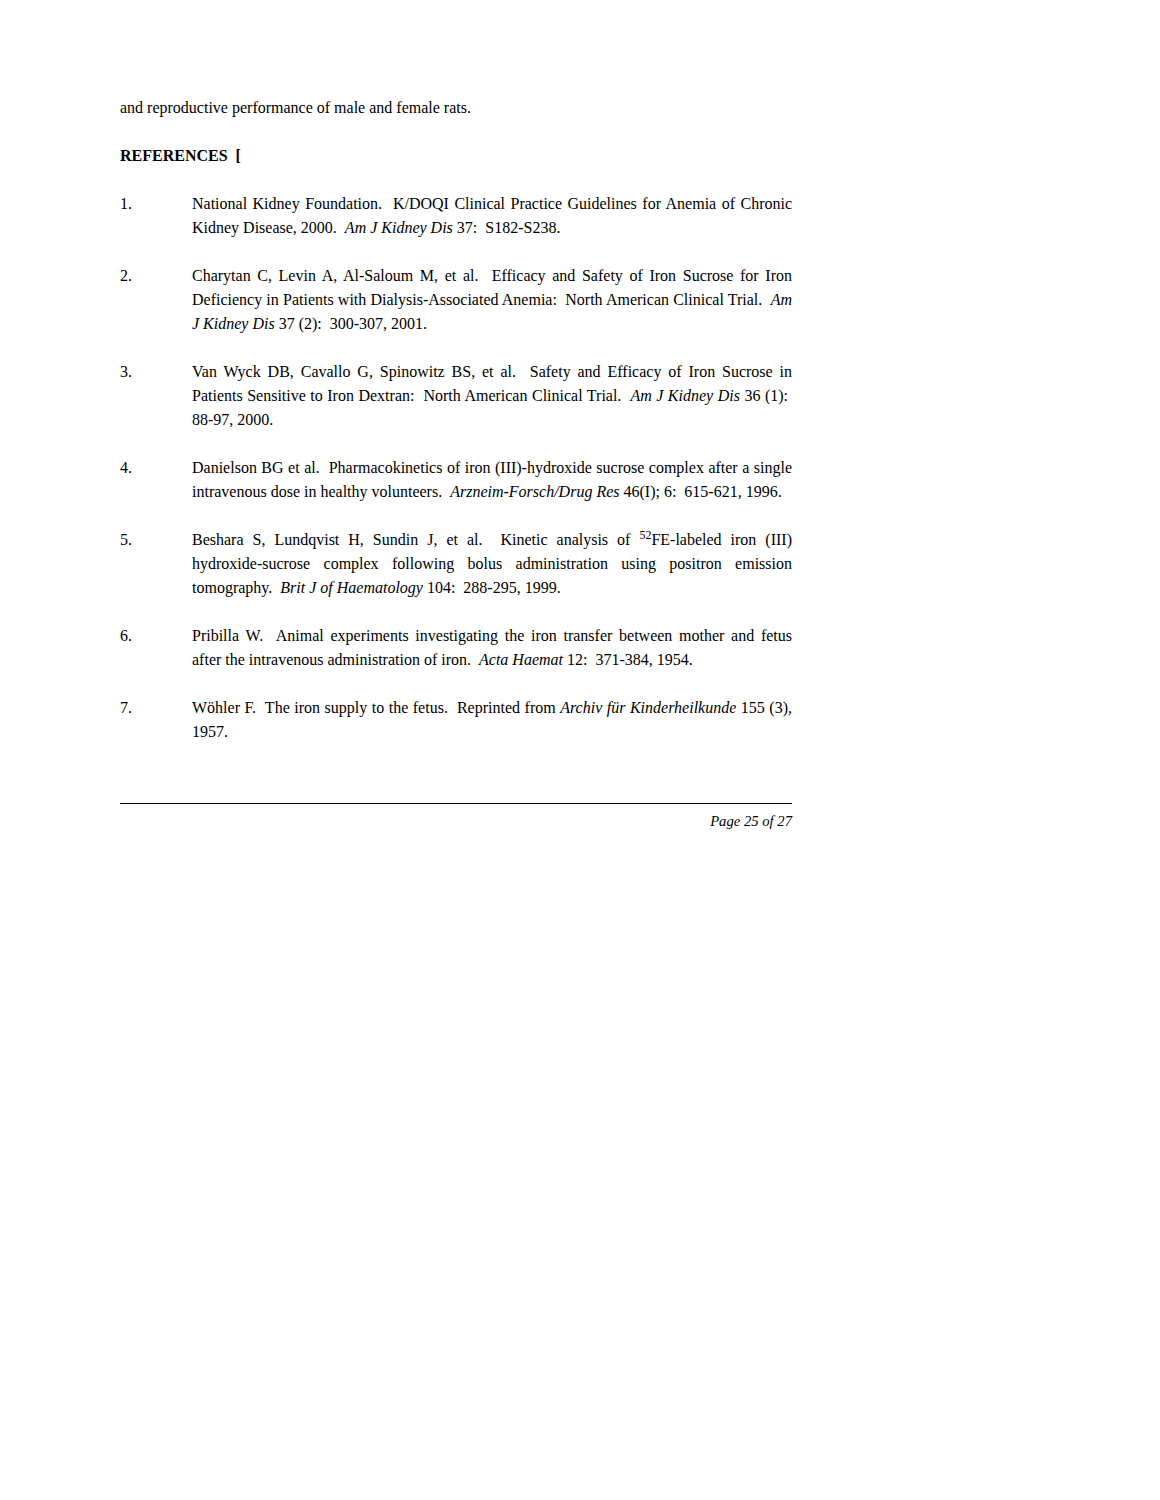and reproductive performance of male and female rats.
REFERENCES [
1. National Kidney Foundation. K/DOQI Clinical Practice Guidelines for Anemia of Chronic Kidney Disease, 2000. Am J Kidney Dis 37: S182-S238.
2. Charytan C, Levin A, Al-Saloum M, et al. Efficacy and Safety of Iron Sucrose for Iron Deficiency in Patients with Dialysis-Associated Anemia: North American Clinical Trial. Am J Kidney Dis 37 (2): 300-307, 2001.
3. Van Wyck DB, Cavallo G, Spinowitz BS, et al. Safety and Efficacy of Iron Sucrose in Patients Sensitive to Iron Dextran: North American Clinical Trial. Am J Kidney Dis 36 (1): 88-97, 2000.
4. Danielson BG et al. Pharmacokinetics of iron (III)-hydroxide sucrose complex after a single intravenous dose in healthy volunteers. Arzneim-Forsch/Drug Res 46(I); 6: 615-621, 1996.
5. Beshara S, Lundqvist H, Sundin J, et al. Kinetic analysis of 52FE-labeled iron (III) hydroxide-sucrose complex following bolus administration using positron emission tomography. Brit J of Haematology 104: 288-295, 1999.
6. Pribilla W. Animal experiments investigating the iron transfer between mother and fetus after the intravenous administration of iron. Acta Haemat 12: 371-384, 1954.
7. Wöhler F. The iron supply to the fetus. Reprinted from Archiv für Kinderheilkunde 155 (3), 1957.
Page 25 of 27